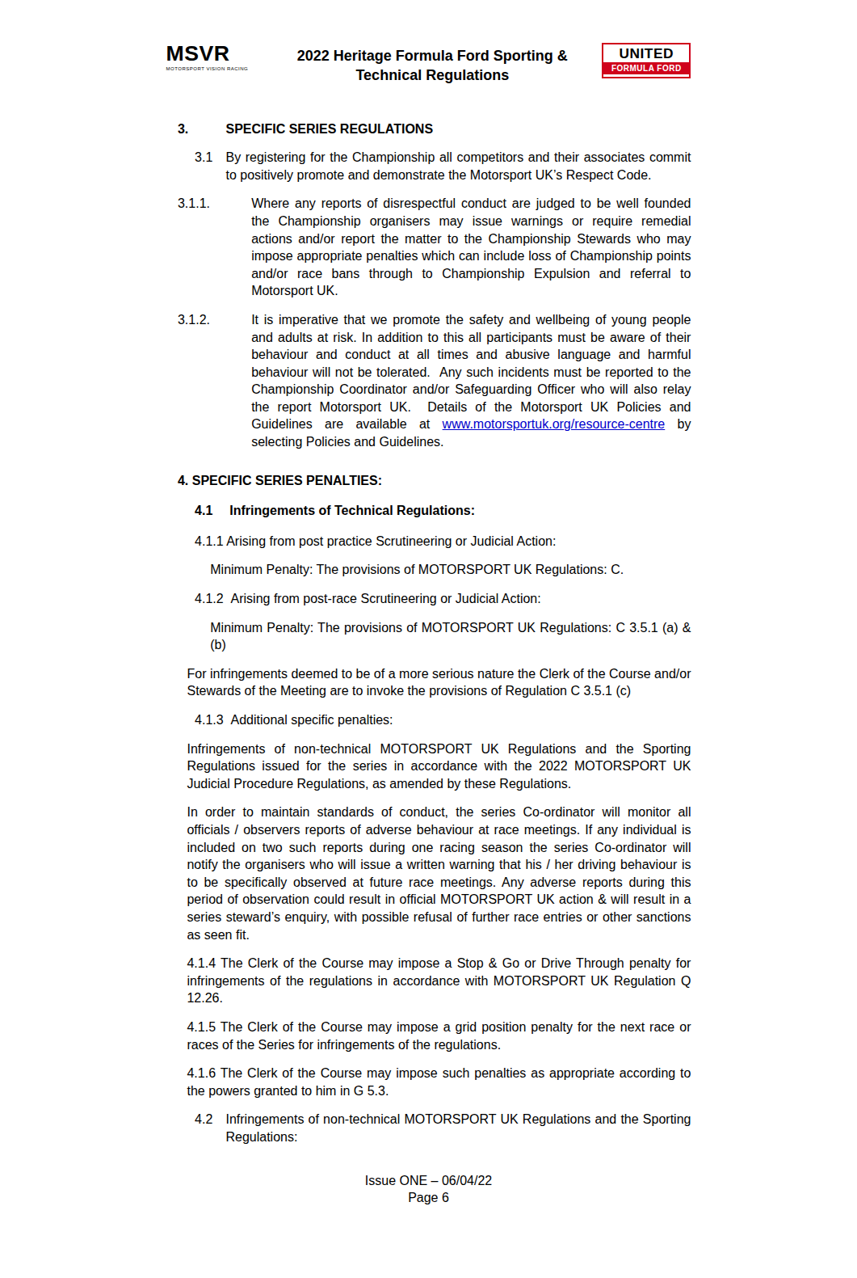MSVR
MOTORSPORT VISION RACING
2022 Heritage Formula Ford Sporting & Technical Regulations
UNITED
FORMULA FORD
3. SPECIFIC SERIES REGULATIONS
3.1
By registering for the Championship all competitors and their associates commit to positively promote and demonstrate the Motorsport UK’s Respect Code.
3.1.1.
Where any reports of disrespectful conduct are judged to be well founded the Championship organisers may issue warnings or require remedial actions and/or report the matter to the Championship Stewards who may impose appropriate penalties which can include loss of Championship points and/or race bans through to Championship Expulsion and referral to Motorsport UK.
3.1.2.
It is imperative that we promote the safety and wellbeing of young people and adults at risk. In addition to this all participants must be aware of their behaviour and conduct at all times and abusive language and harmful behaviour will not be tolerated. Any such incidents must be reported to the Championship Coordinator and/or Safeguarding Officer who will also relay the report Motorsport UK. Details of the Motorsport UK Policies and Guidelines are available at www.motorsportuk.org/resource-centre by selecting Policies and Guidelines.
4. SPECIFIC SERIES PENALTIES:
4.1 Infringements of Technical Regulations:
4.1.1 Arising from post practice Scrutineering or Judicial Action:
Minimum Penalty: The provisions of MOTORSPORT UK Regulations: C.
4.1.2 Arising from post-race Scrutineering or Judicial Action:
Minimum Penalty: The provisions of MOTORSPORT UK Regulations: C 3.5.1 (a) & (b)
For infringements deemed to be of a more serious nature the Clerk of the Course and/or Stewards of the Meeting are to invoke the provisions of Regulation C 3.5.1 (c)
4.1.3 Additional specific penalties:
Infringements of non-technical MOTORSPORT UK Regulations and the Sporting Regulations issued for the series in accordance with the 2022 MOTORSPORT UK Judicial Procedure Regulations, as amended by these Regulations.
In order to maintain standards of conduct, the series Co-ordinator will monitor all officials / observers reports of adverse behaviour at race meetings. If any individual is included on two such reports during one racing season the series Co-ordinator will notify the organisers who will issue a written warning that his / her driving behaviour is to be specifically observed at future race meetings. Any adverse reports during this period of observation could result in official MOTORSPORT UK action & will result in a series steward’s enquiry, with possible refusal of further race entries or other sanctions as seen fit.
4.1.4 The Clerk of the Course may impose a Stop & Go or Drive Through penalty for infringements of the regulations in accordance with MOTORSPORT UK Regulation Q 12.26.
4.1.5 The Clerk of the Course may impose a grid position penalty for the next race or races of the Series for infringements of the regulations.
4.1.6 The Clerk of the Course may impose such penalties as appropriate according to the powers granted to him in G 5.3.
4.2
Infringements of non-technical MOTORSPORT UK Regulations and the Sporting Regulations:
Issue ONE – 06/04/22
Page 6